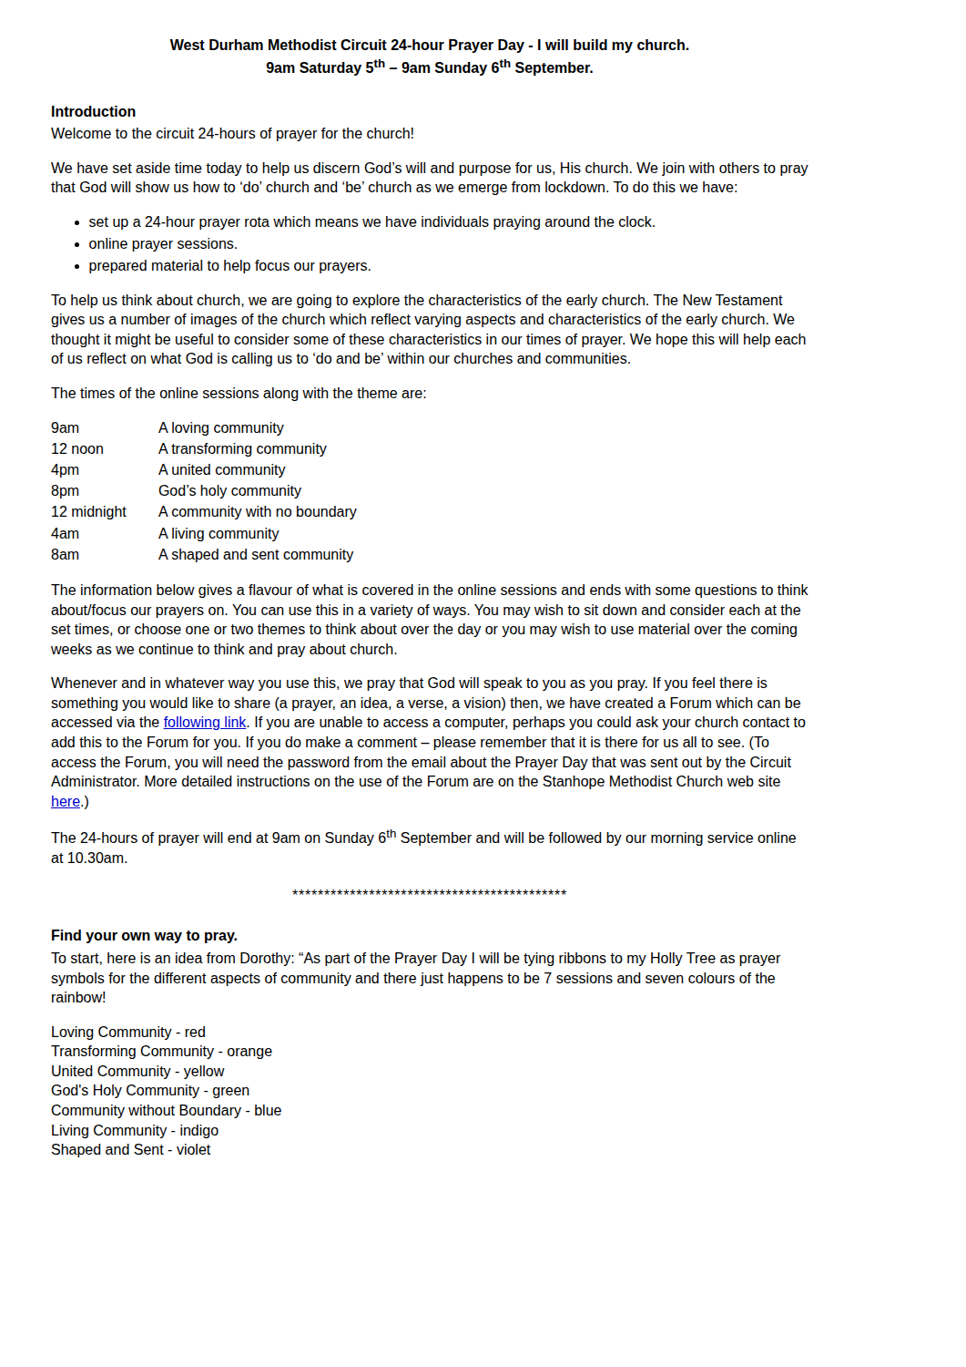West Durham Methodist Circuit 24-hour Prayer Day - I will build my church.
9am Saturday 5th – 9am Sunday 6th September.
Introduction
Welcome to the circuit 24-hours of prayer for the church!
We have set aside time today to help us discern God’s will and purpose for us, His church. We join with others to pray that God will show us how to ‘do’ church and ‘be’ church as we emerge from lockdown. To do this we have:
set up a 24-hour prayer rota which means we have individuals praying around the clock.
online prayer sessions.
prepared material to help focus our prayers.
To help us think about church, we are going to explore the characteristics of the early church. The New Testament gives us a number of images of the church which reflect varying aspects and characteristics of the early church. We thought it might be useful to consider some of these characteristics in our times of prayer. We hope this will help each of us reflect on what God is calling us to ‘do and be’ within our churches and communities.
The times of the online sessions along with the theme are:
| 9am | A loving community |
| 12 noon | A transforming community |
| 4pm | A united community |
| 8pm | God’s holy community |
| 12 midnight | A community with no boundary |
| 4am | A living community |
| 8am | A shaped and sent community |
The information below gives a flavour of what is covered in the online sessions and ends with some questions to think about/focus our prayers on. You can use this in a variety of ways. You may wish to sit down and consider each at the set times, or choose one or two themes to think about over the day or you may wish to use material over the coming weeks as we continue to think and pray about church.
Whenever and in whatever way you use this, we pray that God will speak to you as you pray. If you feel there is something you would like to share (a prayer, an idea, a verse, a vision) then, we have created a Forum which can be accessed via the following link. If you are unable to access a computer, perhaps you could ask your church contact to add this to the Forum for you. If you do make a comment – please remember that it is there for us all to see. (To access the Forum, you will need the password from the email about the Prayer Day that was sent out by the Circuit Administrator. More detailed instructions on the use of the Forum are on the Stanhope Methodist Church web site here.)
The 24-hours of prayer will end at 9am on Sunday 6th September and will be followed by our morning service online at 10.30am.
*******************************************
Find your own way to pray.
To start, here is an idea from Dorothy: “As part of the Prayer Day I will be tying ribbons to my Holly Tree as prayer symbols for the different aspects of community and there just happens to be 7 sessions and seven colours of the rainbow!
Loving Community - red
Transforming Community - orange
United Community - yellow
God's Holy Community - green
Community without Boundary - blue
Living Community - indigo
Shaped and Sent - violet